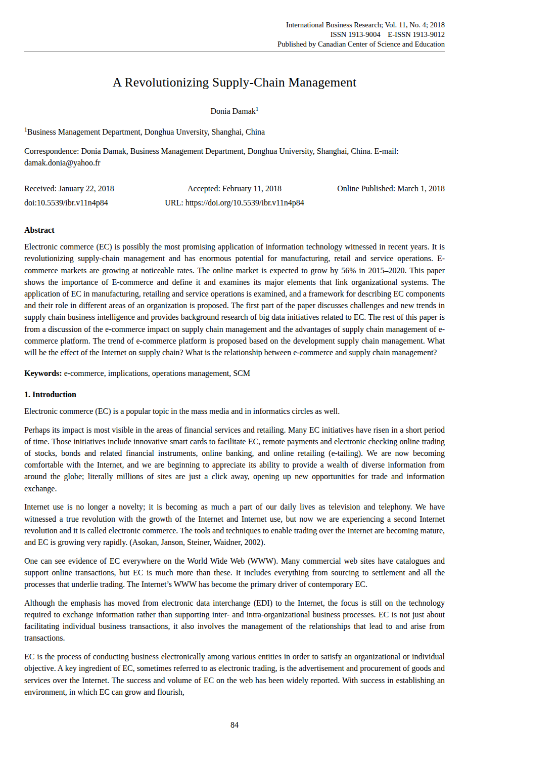International Business Research; Vol. 11, No. 4; 2018
ISSN 1913-9004 E-ISSN 1913-9012
Published by Canadian Center of Science and Education
A Revolutionizing Supply-Chain Management
Donia Damak1
1Business Management Department, Donghua Unversity, Shanghai, China
Correspondence: Donia Damak, Business Management Department, Donghua University, Shanghai, China. E-mail: damak.donia@yahoo.fr
| Received: January 22, 2018 | Accepted: February 11, 2018 | Online Published: March 1, 2018 |
| doi:10.5539/ibr.v11n4p84 | URL: https://doi.org/10.5539/ibr.v11n4p84 | |
Abstract
Electronic commerce (EC) is possibly the most promising application of information technology witnessed in recent years. It is revolutionizing supply-chain management and has enormous potential for manufacturing, retail and service operations. E-commerce markets are growing at noticeable rates. The online market is expected to grow by 56% in 2015–2020. This paper shows the importance of E-commerce and define it and examines its major elements that link organizational systems. The application of EC in manufacturing, retailing and service operations is examined, and a framework for describing EC components and their role in different areas of an organization is proposed. The first part of the paper discusses challenges and new trends in supply chain business intelligence and provides background research of big data initiatives related to EC. The rest of this paper is from a discussion of the e-commerce impact on supply chain management and the advantages of supply chain management of e-commerce platform. The trend of e-commerce platform is proposed based on the development supply chain management. What will be the effect of the Internet on supply chain? What is the relationship between e-commerce and supply chain management?
Keywords: e-commerce, implications, operations management, SCM
1. Introduction
Electronic commerce (EC) is a popular topic in the mass media and in informatics circles as well.
Perhaps its impact is most visible in the areas of financial services and retailing. Many EC initiatives have risen in a short period of time. Those initiatives include innovative smart cards to facilitate EC, remote payments and electronic checking online trading of stocks, bonds and related financial instruments, online banking, and online retailing (e-tailing). We are now becoming comfortable with the Internet, and we are beginning to appreciate its ability to provide a wealth of diverse information from around the globe; literally millions of sites are just a click away, opening up new opportunities for trade and information exchange.
Internet use is no longer a novelty; it is becoming as much a part of our daily lives as television and telephony. We have witnessed a true revolution with the growth of the Internet and Internet use, but now we are experiencing a second Internet revolution and it is called electronic commerce. The tools and techniques to enable trading over the Internet are becoming mature, and EC is growing very rapidly. (Asokan, Janson, Steiner, Waidner, 2002).
One can see evidence of EC everywhere on the World Wide Web (WWW). Many commercial web sites have catalogues and support online transactions, but EC is much more than these. It includes everything from sourcing to settlement and all the processes that underlie trading. The Internet’s WWW has become the primary driver of contemporary EC.
Although the emphasis has moved from electronic data interchange (EDI) to the Internet, the focus is still on the technology required to exchange information rather than supporting inter- and intra-organizational business processes. EC is not just about facilitating individual business transactions, it also involves the management of the relationships that lead to and arise from transactions.
EC is the process of conducting business electronically among various entities in order to satisfy an organizational or individual objective. A key ingredient of EC, sometimes referred to as electronic trading, is the advertisement and procurement of goods and services over the Internet. The success and volume of EC on the web has been widely reported. With success in establishing an environment, in which EC can grow and flourish,
84